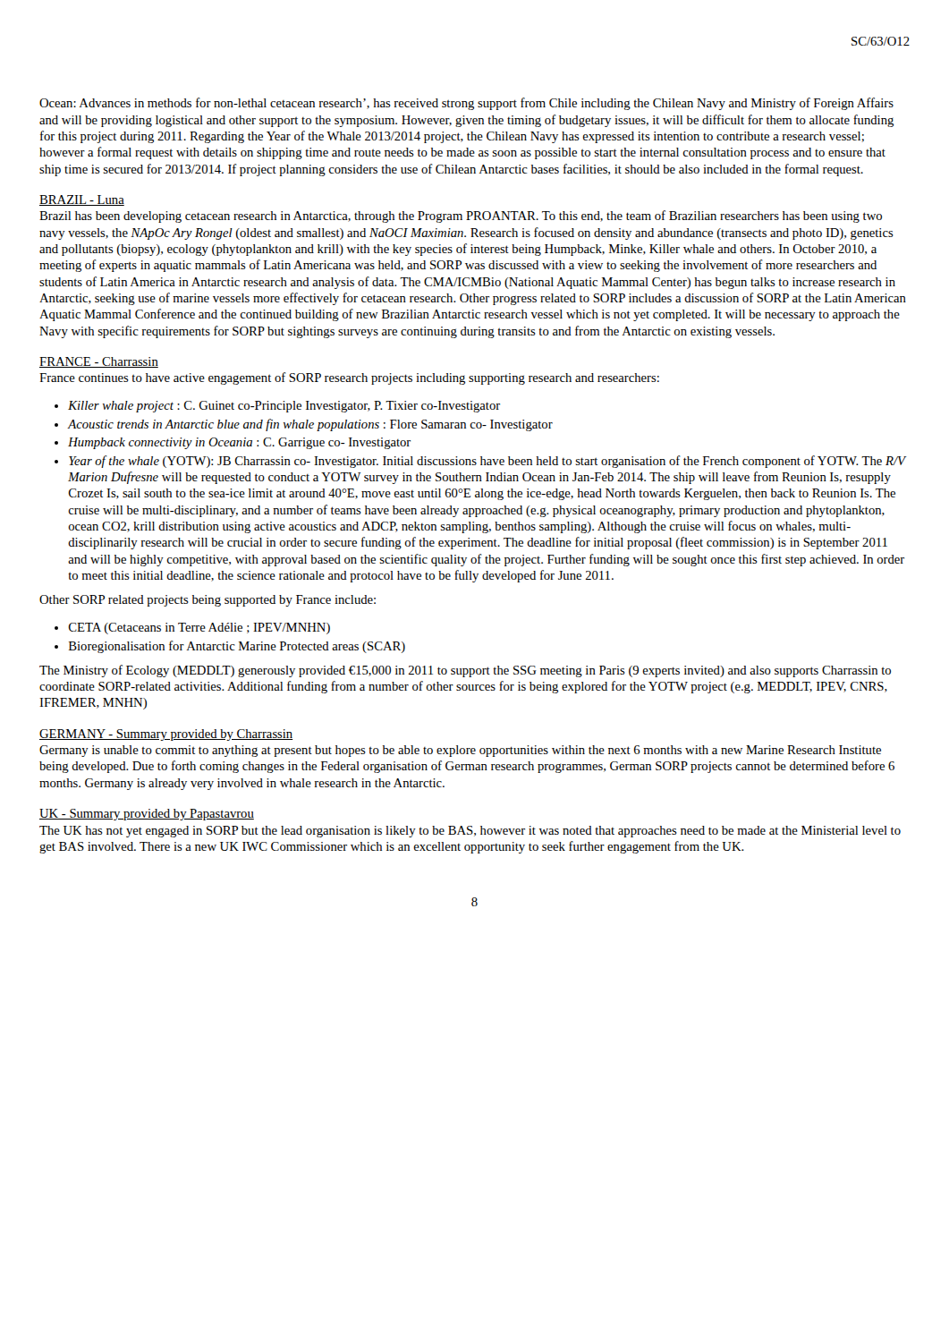SC/63/O12
Ocean: Advances in methods for non-lethal cetacean research’, has received strong support from Chile including the Chilean Navy and Ministry of Foreign Affairs and will be providing logistical and other support to the symposium. However, given the timing of budgetary issues, it will be difficult for them to allocate funding for this project during 2011. Regarding the Year of the Whale 2013/2014 project, the Chilean Navy has expressed its intention to contribute a research vessel; however a formal request with details on shipping time and route needs to be made as soon as possible to start the internal consultation process and to ensure that ship time is secured for 2013/2014. If project planning considers the use of Chilean Antarctic bases facilities, it should be also included in the formal request.
BRAZIL - Luna
Brazil has been developing cetacean research in Antarctica, through the Program PROANTAR. To this end, the team of Brazilian researchers has been using two navy vessels, the NApOc Ary Rongel (oldest and smallest) and NaOCI Maximian. Research is focused on density and abundance (transects and photo ID), genetics and pollutants (biopsy), ecology (phytoplankton and krill) with the key species of interest being Humpback, Minke, Killer whale and others. In October 2010, a meeting of experts in aquatic mammals of Latin Americana was held, and SORP was discussed with a view to seeking the involvement of more researchers and students of Latin America in Antarctic research and analysis of data. The CMA/ICMBio (National Aquatic Mammal Center) has begun talks to increase research in Antarctic, seeking use of marine vessels more effectively for cetacean research. Other progress related to SORP includes a discussion of SORP at the Latin American Aquatic Mammal Conference and the continued building of new Brazilian Antarctic research vessel which is not yet completed. It will be necessary to approach the Navy with specific requirements for SORP but sightings surveys are continuing during transits to and from the Antarctic on existing vessels.
FRANCE - Charrassin
France continues to have active engagement of SORP research projects including supporting research and researchers:
Killer whale project : C. Guinet co-Principle Investigator, P. Tixier co-Investigator
Acoustic trends in Antarctic blue and fin whale populations : Flore Samaran co- Investigator
Humpback connectivity in Oceania : C. Garrigue co- Investigator
Year of the whale (YOTW): JB Charrassin co- Investigator. Initial discussions have been held to start organisation of the French component of YOTW. The R/V Marion Dufresne will be requested to conduct a YOTW survey in the Southern Indian Ocean in Jan-Feb 2014. The ship will leave from Reunion Is, resupply Crozet Is, sail south to the sea-ice limit at around 40°E, move east until 60°E along the ice-edge, head North towards Kerguelen, then back to Reunion Is. The cruise will be multi-disciplinary, and a number of teams have been already approached (e.g. physical oceanography, primary production and phytoplankton, ocean CO2, krill distribution using active acoustics and ADCP, nekton sampling, benthos sampling). Although the cruise will focus on whales, multi-disciplinarily research will be crucial in order to secure funding of the experiment. The deadline for initial proposal (fleet commission) is in September 2011 and will be highly competitive, with approval based on the scientific quality of the project. Further funding will be sought once this first step achieved. In order to meet this initial deadline, the science rationale and protocol have to be fully developed for June 2011.
Other SORP related projects being supported by France include:
CETA (Cetaceans in Terre Adélie ; IPEV/MNHN)
Bioregionalisation for Antarctic Marine Protected areas (SCAR)
The Ministry of Ecology (MEDDLT) generously provided €15,000 in 2011 to support the SSG meeting in Paris (9 experts invited) and also supports Charrassin to coordinate SORP-related activities. Additional funding from a number of other sources for is being explored for the YOTW project (e.g. MEDDLT, IPEV, CNRS, IFREMER, MNHN)
GERMANY - Summary provided by Charrassin
Germany is unable to commit to anything at present but hopes to be able to explore opportunities within the next 6 months with a new Marine Research Institute being developed. Due to forth coming changes in the Federal organisation of German research programmes, German SORP projects cannot be determined before 6 months. Germany is already very involved in whale research in the Antarctic.
UK - Summary provided by Papastavrou
The UK has not yet engaged in SORP but the lead organisation is likely to be BAS, however it was noted that approaches need to be made at the Ministerial level to get BAS involved. There is a new UK IWC Commissioner which is an excellent opportunity to seek further engagement from the UK.
8